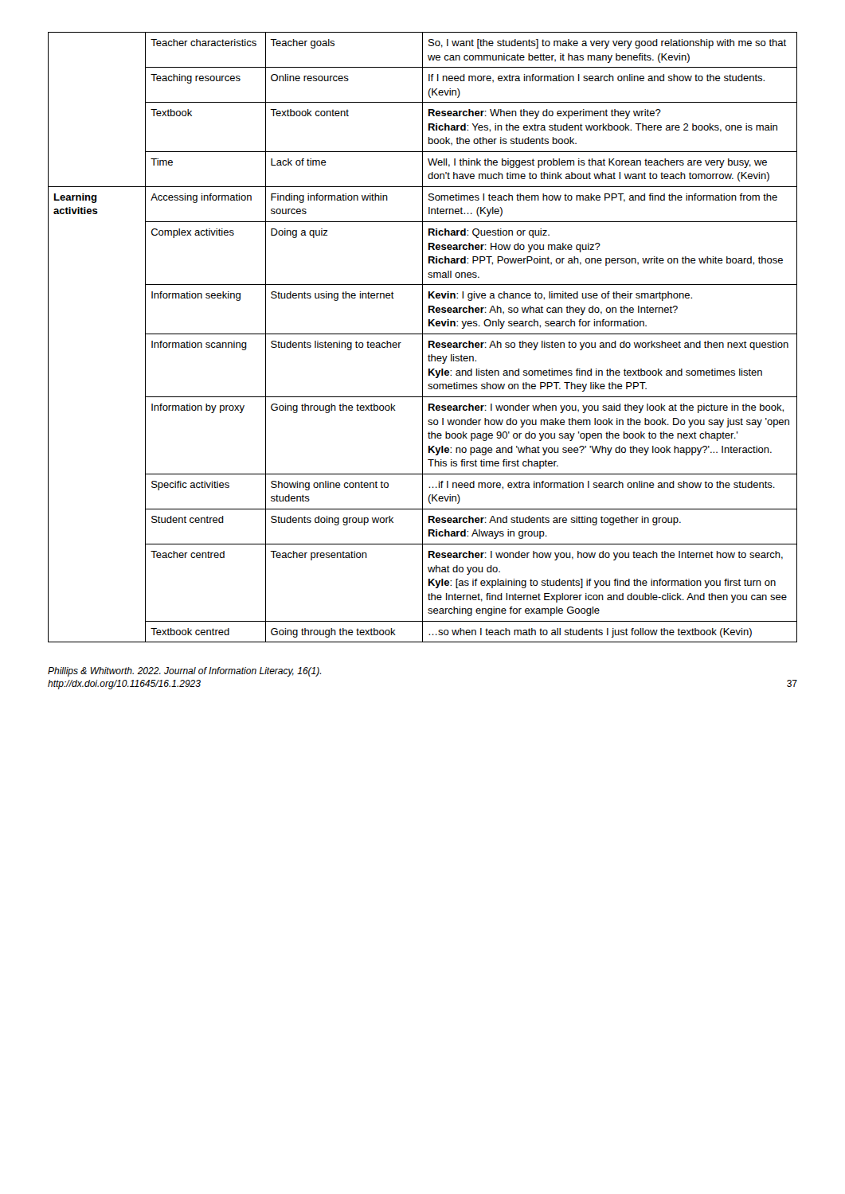| | Teacher characteristics | Teacher goals | So, I want [the students] to make a very very good relationship with me so that we can communicate better, it has many benefits. (Kevin) |
| Teaching resources | Online resources | If I need more, extra information I search online and show to the students. (Kevin) |
| Textbook | Textbook content | Researcher : When they do experiment they write? Richard : Yes, in the extra student workbook. There are 2 books, one is main book, the other is students book. |
| Time | Lack of time | Well, I think the biggest problem is that Korean teachers are very busy, we don't have much time to think about what I want to teach tomorrow. (Kevin) |
| Learning activities | Accessing information | Finding information within sources | Sometimes I teach them how to make PPT, and find the information from the Internet… (Kyle) |
| Complex activities | Doing a quiz | Richard : Question or quiz. Researcher : How do you make quiz? Richard : PPT, PowerPoint, or ah, one person, write on the white board, those small ones. |
| Information seeking | Students using the internet | Kevin : I give a chance to, limited use of their smartphone. Researcher : Ah, so what can they do, on the Internet? Kevin : yes. Only search, search for information. |
| Information scanning | Students listening to teacher | Researcher : Ah so they listen to you and do worksheet and then next question they listen. Kyle : and listen and sometimes find in the textbook and sometimes listen sometimes show on the PPT. They like the PPT. |
| Information by proxy | Going through the textbook | Researcher : I wonder when you, you said they look at the picture in the book, so I wonder how do you make them look in the book. Do you say just say 'open the book page 90' or do you say 'open the book to the next chapter.' Kyle : no page and 'what you see?' 'Why do they look happy?'... Interaction. This is first time first chapter. |
| Specific activities | Showing online content to students | …if I need more, extra information I search online and show to the students. (Kevin) |
| Student centred | Students doing group work | Researcher : And students are sitting together in group. Richard : Always in group. |
| Teacher centred | Teacher presentation | Researcher : I wonder how you, how do you teach the Internet how to search, what do you do. Kyle : [as if explaining to students] if you find the information you first turn on the Internet, find Internet Explorer icon and double-click. And then you can see searching engine for example Google |
| Textbook centred | Going through the textbook | …so when I teach math to all students I just follow the textbook (Kevin) |
Phillips & Whitworth. 2022. Journal of Information Literacy, 16(1).
http://dx.doi.org/10.11645/16.1.2923
37